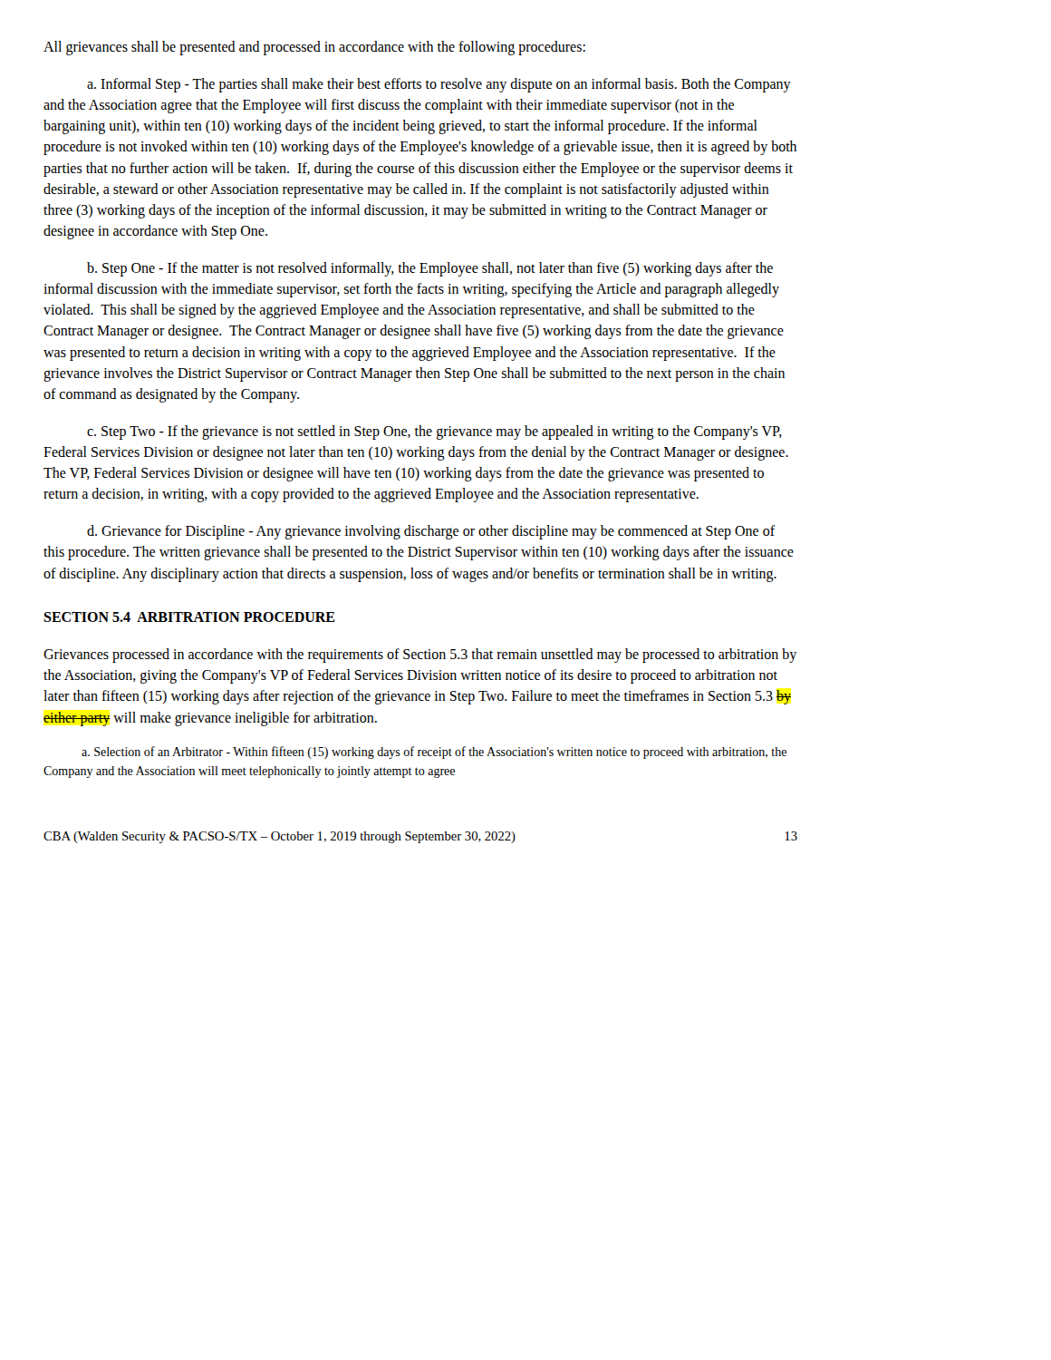All grievances shall be presented and processed in accordance with the following procedures:
a. Informal Step - The parties shall make their best efforts to resolve any dispute on an informal basis. Both the Company and the Association agree that the Employee will first discuss the complaint with their immediate supervisor (not in the bargaining unit), within ten (10) working days of the incident being grieved, to start the informal procedure. If the informal procedure is not invoked within ten (10) working days of the Employee's knowledge of a grievable issue, then it is agreed by both parties that no further action will be taken. If, during the course of this discussion either the Employee or the supervisor deems it desirable, a steward or other Association representative may be called in. If the complaint is not satisfactorily adjusted within three (3) working days of the inception of the informal discussion, it may be submitted in writing to the Contract Manager or designee in accordance with Step One.
b. Step One - If the matter is not resolved informally, the Employee shall, not later than five (5) working days after the informal discussion with the immediate supervisor, set forth the facts in writing, specifying the Article and paragraph allegedly violated. This shall be signed by the aggrieved Employee and the Association representative, and shall be submitted to the Contract Manager or designee. The Contract Manager or designee shall have five (5) working days from the date the grievance was presented to return a decision in writing with a copy to the aggrieved Employee and the Association representative. If the grievance involves the District Supervisor or Contract Manager then Step One shall be submitted to the next person in the chain of command as designated by the Company.
c. Step Two - If the grievance is not settled in Step One, the grievance may be appealed in writing to the Company's VP, Federal Services Division or designee not later than ten (10) working days from the denial by the Contract Manager or designee. The VP, Federal Services Division or designee will have ten (10) working days from the date the grievance was presented to return a decision, in writing, with a copy provided to the aggrieved Employee and the Association representative.
d. Grievance for Discipline - Any grievance involving discharge or other discipline may be commenced at Step One of this procedure. The written grievance shall be presented to the District Supervisor within ten (10) working days after the issuance of discipline. Any disciplinary action that directs a suspension, loss of wages and/or benefits or termination shall be in writing.
SECTION 5.4 ARBITRATION PROCEDURE
Grievances processed in accordance with the requirements of Section 5.3 that remain unsettled may be processed to arbitration by the Association, giving the Company's VP of Federal Services Division written notice of its desire to proceed to arbitration not later than fifteen (15) working days after rejection of the grievance in Step Two. Failure to meet the timeframes in Section 5.3 by either party will make grievance ineligible for arbitration.
a. Selection of an Arbitrator - Within fifteen (15) working days of receipt of the Association's written notice to proceed with arbitration, the Company and the Association will meet telephonically to jointly attempt to agree
CBA (Walden Security & PACSO-S/TX – October 1, 2019 through September 30, 2022) 13